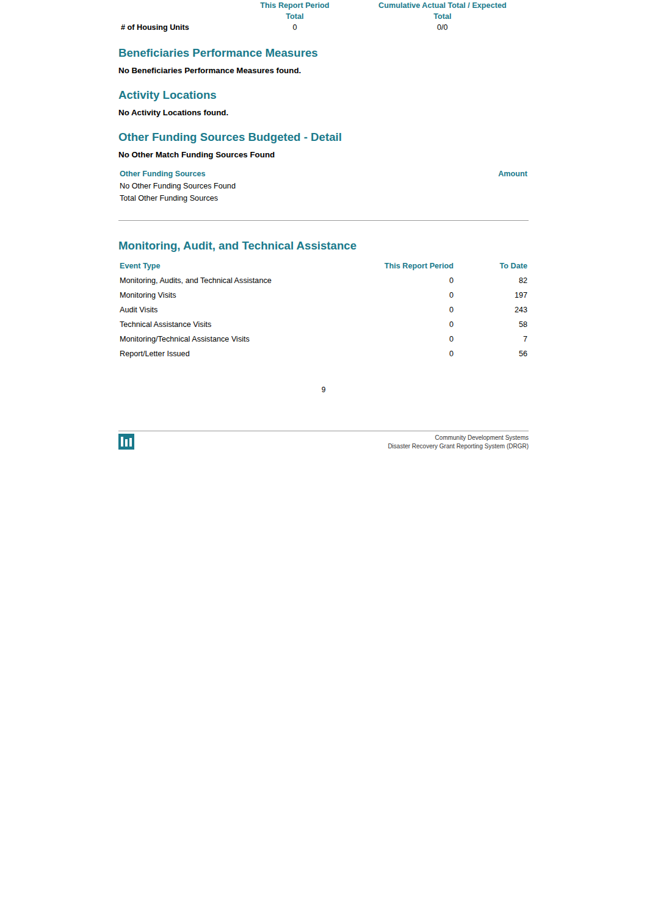| | This Report Period | Cumulative Actual Total / Expected |
| | Total | Total |
| # of Housing Units | 0 | 0/0 |
Beneficiaries Performance Measures
No Beneficiaries Performance Measures found.
Activity Locations
No Activity Locations found.
Other Funding Sources Budgeted - Detail
No Other Match Funding Sources Found
| Other Funding Sources | Amount |
| No Other Funding Sources Found | |
| Total Other Funding Sources | |
Monitoring, Audit, and Technical Assistance
| Event Type | This Report Period | To Date |
| Monitoring, Audits, and Technical Assistance | 0 | 82 |
| Monitoring Visits | 0 | 197 |
| Audit Visits | 0 | 243 |
| Technical Assistance Visits | 0 | 58 |
| Monitoring/Technical Assistance Visits | 0 | 7 |
| Report/Letter Issued | 0 | 56 |
9
Community Development Systems
Disaster Recovery Grant Reporting System (DRGR)